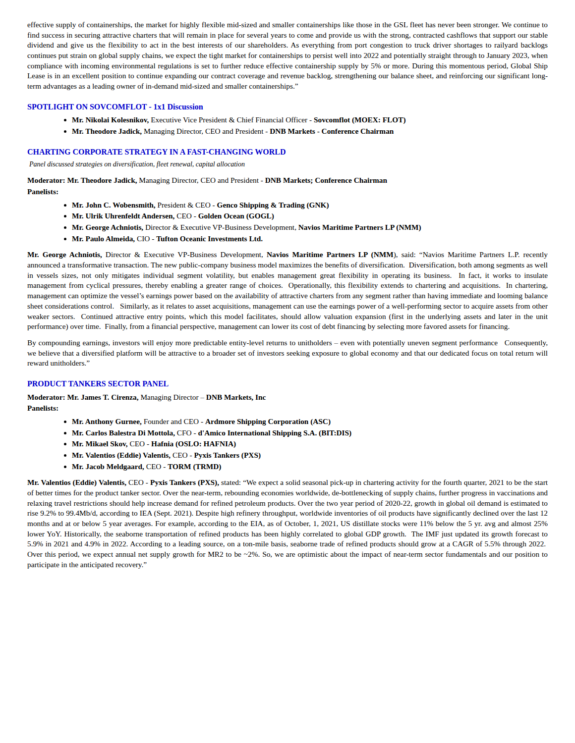effective supply of containerships, the market for highly flexible mid-sized and smaller containerships like those in the GSL fleet has never been stronger. We continue to find success in securing attractive charters that will remain in place for several years to come and provide us with the strong, contracted cashflows that support our stable dividend and give us the flexibility to act in the best interests of our shareholders. As everything from port congestion to truck driver shortages to railyard backlogs continues put strain on global supply chains, we expect the tight market for containerships to persist well into 2022 and potentially straight through to January 2023, when compliance with incoming environmental regulations is set to further reduce effective containership supply by 5% or more. During this momentous period, Global Ship Lease is in an excellent position to continue expanding our contract coverage and revenue backlog, strengthening our balance sheet, and reinforcing our significant long-term advantages as a leading owner of in-demand mid-sized and smaller containerships.”
SPOTLIGHT ON SOVCOMFLOT - 1x1 Discussion
Mr. Nikolai Kolesnikov, Executive Vice President & Chief Financial Officer - Sovcomflot (MOEX: FLOT)
Mr. Theodore Jadick, Managing Director, CEO and President - DNB Markets - Conference Chairman
CHARTING CORPORATE STRATEGY IN A FAST-CHANGING WORLD
Panel discussed strategies on diversification, fleet renewal, capital allocation
Moderator: Mr. Theodore Jadick, Managing Director, CEO and President - DNB Markets; Conference Chairman
Panelists:
Mr. John C. Wobensmith, President & CEO - Genco Shipping & Trading (GNK)
Mr. Ulrik Uhrenfeldt Andersen, CEO - Golden Ocean (GOGL)
Mr. George Achniotis, Director & Executive VP-Business Development, Navios Maritime Partners LP (NMM)
Mr. Paulo Almeida, CIO - Tufton Oceanic Investments Ltd.
Mr. George Achniotis, Director & Executive VP-Business Development, Navios Maritime Partners LP (NMM), said: “Navios Maritime Partners L.P. recently announced a transformative transaction. The new public-company business model maximizes the benefits of diversification. Diversification, both among segments as well in vessels sizes, not only mitigates individual segment volatility, but enables management great flexibility in operating its business. In fact, it works to insulate management from cyclical pressures, thereby enabling a greater range of choices. Operationally, this flexibility extends to chartering and acquisitions. In chartering, management can optimize the vessel’s earnings power based on the availability of attractive charters from any segment rather than having immediate and looming balance sheet considerations control. Similarly, as it relates to asset acquisitions, management can use the earnings power of a well-performing sector to acquire assets from other weaker sectors. Continued attractive entry points, which this model facilitates, should allow valuation expansion (first in the underlying assets and later in the unit performance) over time. Finally, from a financial perspective, management can lower its cost of debt financing by selecting more favored assets for financing.
By compounding earnings, investors will enjoy more predictable entity-level returns to unitholders – even with potentially uneven segment performance Consequently, we believe that a diversified platform will be attractive to a broader set of investors seeking exposure to global economy and that our dedicated focus on total return will reward unitholders.”
PRODUCT TANKERS SECTOR PANEL
Moderator: Mr. James T. Cirenza, Managing Director – DNB Markets, Inc
Panelists:
Mr. Anthony Gurnee, Founder and CEO - Ardmore Shipping Corporation (ASC)
Mr. Carlos Balestra Di Mottola, CFO - d'Amico International Shipping S.A. (BIT:DIS)
Mr. Mikael Skov, CEO - Hafnia (OSLO: HAFNIA)
Mr. Valentios (Eddie) Valentis, CEO - Pyxis Tankers (PXS)
Mr. Jacob Meldgaard, CEO - TORM (TRMD)
Mr. Valentios (Eddie) Valentis, CEO - Pyxis Tankers (PXS), stated: “We expect a solid seasonal pick-up in chartering activity for the fourth quarter, 2021 to be the start of better times for the product tanker sector. Over the near-term, rebounding economies worldwide, de-bottlenecking of supply chains, further progress in vaccinations and relaxing travel restrictions should help increase demand for refined petroleum products. Over the two year period of 2020-22, growth in global oil demand is estimated to rise 9.2% to 99.4Mb/d, according to IEA (Sept. 2021). Despite high refinery throughput, worldwide inventories of oil products have significantly declined over the last 12 months and at or below 5 year averages. For example, according to the EIA, as of October, 1, 2021, US distillate stocks were 11% below the 5 yr. avg and almost 25% lower YoY. Historically, the seaborne transportation of refined products has been highly correlated to global GDP growth. The IMF just updated its growth forecast to 5.9% in 2021 and 4.9% in 2022. According to a leading source, on a ton-mile basis, seaborne trade of refined products should grow at a CAGR of 5.5% through 2022. Over this period, we expect annual net supply growth for MR2 to be ~2%. So, we are optimistic about the impact of near-term sector fundamentals and our position to participate in the anticipated recovery.”